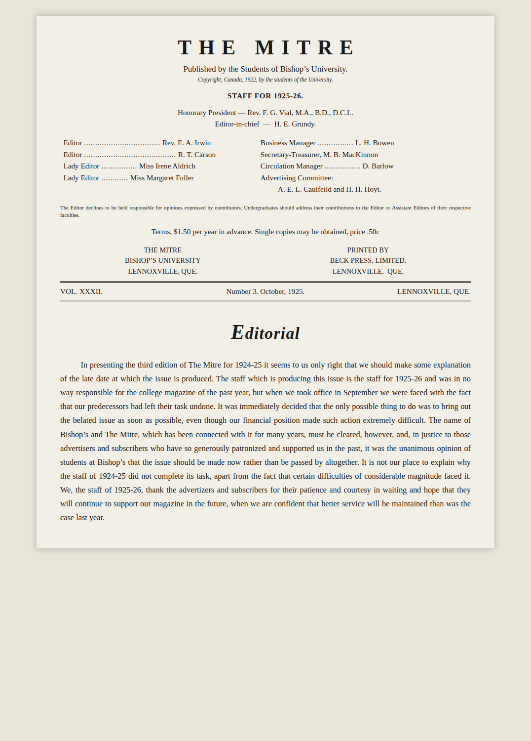THE MITRE
Published by the Students of Bishop’s University.
Copyright, Canada, 1922, by the students of the University.
STAFF FOR 1925-26.
Honorary President — Rev. F. G. Vial, M.A., B.D., D.C.L. Editor-in-chief — H. E. Grundy.
| Editor .................................. Rev. E. A. Irwin | Business Manager ................ L. H. Bowen |
| Editor ......................................... R. T. Carson | Secretary-Treasurer, M. B. MacKinnon |
| Lady Editor ................ Miss Irene Aldrich | Circulation Manager ................ D. Barlow |
| Lady Editor ............ Miss Margaret Fuller | Advertising Committee: A. E. L. Caulfeild and H. H. Hoyt. |
The Editor declines to be held responsible for opinions expressed by contributors. Undergraduates should address their contributions to the Editor or Assistant Editors of their respective faculties.
Terms, $1.50 per year in advance. Single copies may be obtained, price .50c
| THE MITRE BISHOP’S UNIVERSITY LENNOXVILLE, QUE. | PRINTED BY BECK PRESS, LIMITED, LENNOXVILLE, QUE. |
| VOL. XXXII. | Number 3. October, 1925. | LENNOXVILLE, QUE. |
Editorial
In presenting the third edition of The Mitre for 1924-25 it seems to us only right that we should make some explanation of the late date at which the issue is produced. The staff which is producing this issue is the staff for 1925-26 and was in no way responsible for the college magazine of the past year, but when we took office in September we were faced with the fact that our predecessors had left their task undone. It was immediately decided that the only possible thing to do was to bring out the belated issue as soon as possible, even though our financial position made such action extremely difficult. The name of Bishop’s and The Mitre, which has been connected with it for many years, must be cleared, however, and, in justice to those advertisers and subscribers who have so generously patronized and supported us in the past, it was the unanimous opinion of students at Bishop’s that the issue should be made now rather than be passed by altogether. It is not our place to explain why the staff of 1924-25 did not complete its task, apart from the fact that certain difficulties of considerable magnitude faced it. We, the staff of 1925-26, thank the advertizers and subscribers for their patience and courtesy in waiting and hope that they will continue to support our magazine in the future, when we are confident that better service will be maintained than was the case last year.